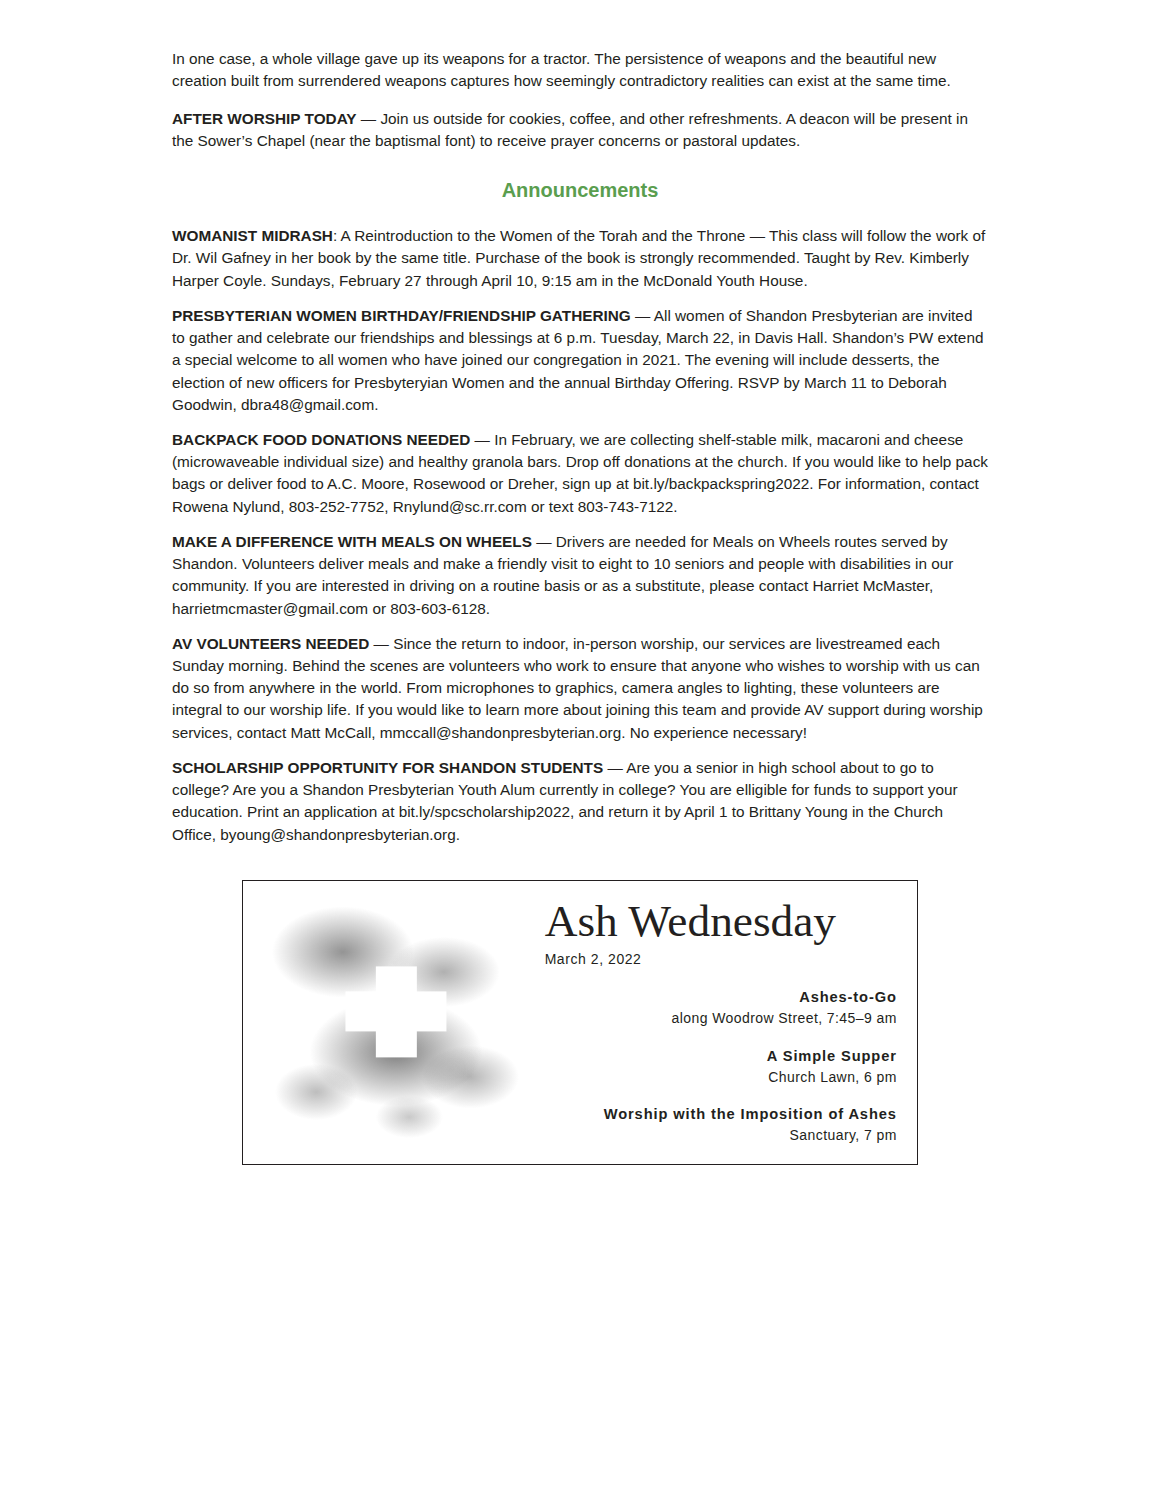In one case, a whole village gave up its weapons for a tractor. The persistence of weapons and the beautiful new creation built from surrendered weapons captures how seemingly contradictory realities can exist at the same time.
AFTER WORSHIP TODAY — Join us outside for cookies, coffee, and other refreshments. A deacon will be present in the Sower’s Chapel (near the baptismal font) to receive prayer concerns or pastoral updates.
Announcements
WOMANIST MIDRASH: A Reintroduction to the Women of the Torah and the Throne — This class will follow the work of Dr. Wil Gafney in her book by the same title. Purchase of the book is strongly recommended. Taught by Rev. Kimberly Harper Coyle. Sundays, February 27 through April 10, 9:15 am in the McDonald Youth House.
PRESBYTERIAN WOMEN BIRTHDAY/FRIENDSHIP GATHERING — All women of Shandon Presbyterian are invited to gather and celebrate our friendships and blessings at 6 p.m. Tuesday, March 22, in Davis Hall. Shandon’s PW extend a special welcome to all women who have joined our congregation in 2021. The evening will include desserts, the election of new officers for Presbyteryian Women and the annual Birthday Offering. RSVP by March 11 to Deborah Goodwin, dbra48@gmail.com.
BACKPACK FOOD DONATIONS NEEDED — In February, we are collecting shelf-stable milk, macaroni and cheese (microwaveable individual size) and healthy granola bars. Drop off donations at the church. If you would like to help pack bags or deliver food to A.C. Moore, Rosewood or Dreher, sign up at bit.ly/backpackspring2022. For information, contact Rowena Nylund, 803-252-7752, Rnylund@sc.rr.com or text 803-743-7122.
MAKE A DIFFERENCE WITH MEALS ON WHEELS — Drivers are needed for Meals on Wheels routes served by Shandon. Volunteers deliver meals and make a friendly visit to eight to 10 seniors and people with disabilities in our community. If you are interested in driving on a routine basis or as a substitute, please contact Harriet McMaster, harrietmcmaster@gmail.com or 803-603-6128.
AV VOLUNTEERS NEEDED — Since the return to indoor, in-person worship, our services are livestreamed each Sunday morning. Behind the scenes are volunteers who work to ensure that anyone who wishes to worship with us can do so from anywhere in the world. From microphones to graphics, camera angles to lighting, these volunteers are integral to our worship life. If you would like to learn more about joining this team and provide AV support during worship services, contact Matt McCall, mmccall@shandonpresbyterian.org. No experience necessary!
SCHOLARSHIP OPPORTUNITY FOR SHANDON STUDENTS — Are you a senior in high school about to go to college? Are you a Shandon Presbyterian Youth Alum currently in college? You are elligible for funds to support your education. Print an application at bit.ly/spcscholarship2022, and return it by April 1 to Brittany Young in the Church Office, byoung@shandonpresbyterian.org.
Ash Wednesday
March 2, 2022
Ashes-to-Go along Woodrow Street, 7:45–9 am
A Simple Supper Church Lawn, 6 pm
Worship with the Imposition of Ashes Sanctuary, 7 pm